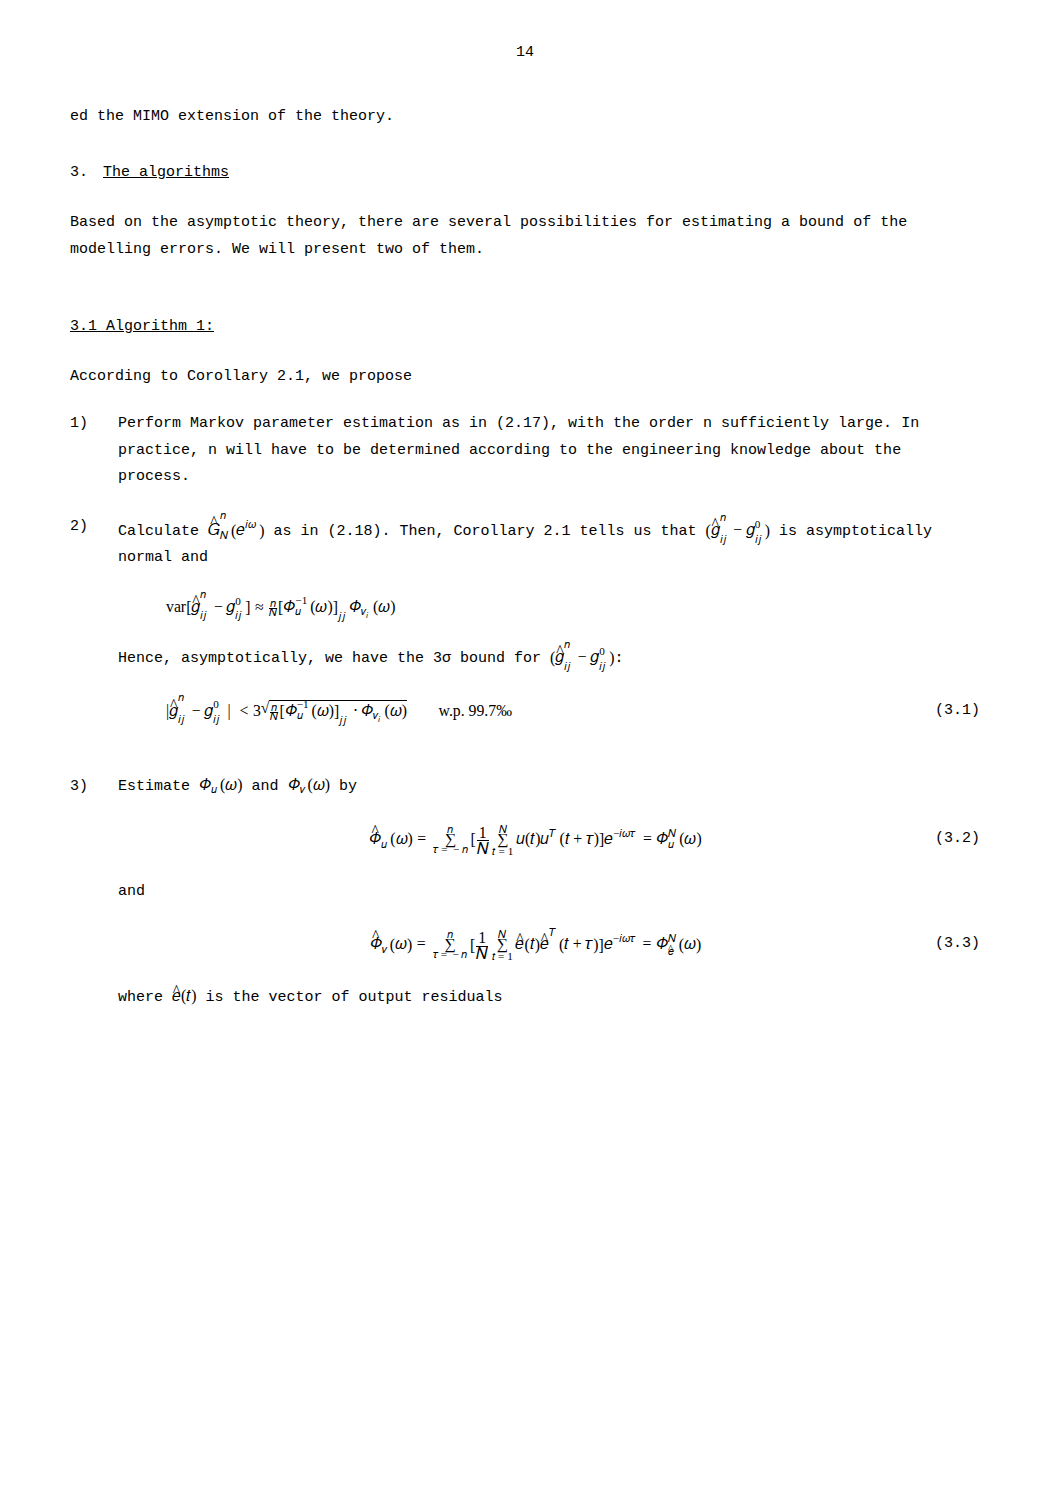14
ed the MIMO extension of the theory.
3. The algorithms
Based on the asymptotic theory, there are several possibilities for estimating a bound of the modelling errors. We will present two of them.
3.1 Algorithm 1:
According to Corollary 2.1, we propose
1)
Perform Markov parameter estimation as in (2.17), with the order n sufficiently large. In practice, n will have to be determined according to the engineering knowledge about the process.
2)
Calculate G^Nn (eiω) as in (2.18). Then, Corollary 2.1 tells us that (g^ijn − gij0) is asymptotically normal and
var [ g^ijn − gij0 ] ≈ nN [Φu−1(ω)] jj Φvi (ω)
Hence, asymptotically, we have the 3σ bound for (g^ijn − gij0) :
| g^ijn − gij0 | < 3 nN [Φu−1(ω)] jj ⋅ Φvi (ω) w.p. 99.7‰
(3.1)
3)
Estimate Φu(ω) and Φv(ω) by
Φ^u (ω) = ∑ τ=−n n [ 1N ∑ t=1 N u(t) uT (t+τ) ] e−iωτ = ΦuN (ω)
(3.2)
and
Φ^v (ω) = ∑ τ=−n n [ 1N ∑ t=1 N e^(t) e^T (t+τ) ] e−iωτ = Φe^N (ω)
(3.3)
where e^(t) is the vector of output residuals